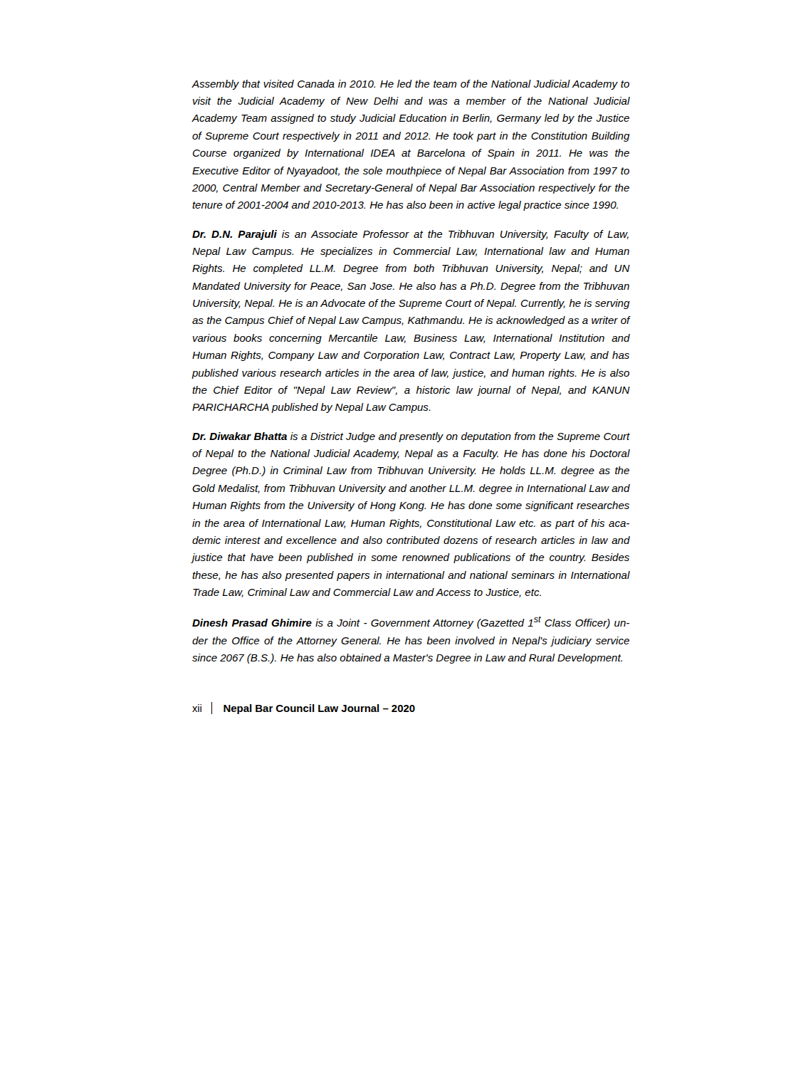Assembly that visited Canada in 2010. He led the team of the National Judicial Academy to visit the Judicial Academy of New Delhi and was a member of the National Judicial Academy Team assigned to study Judicial Education in Berlin, Germany led by the Justice of Supreme Court respectively in 2011 and 2012. He took part in the Constitution Building Course organized by International IDEA at Barcelona of Spain in 2011. He was the Executive Editor of Nyayadoot, the sole mouthpiece of Nepal Bar Association from 1997 to 2000, Central Member and Secretary-General of Nepal Bar Association respectively for the tenure of 2001-2004 and 2010-2013. He has also been in active legal practice since 1990.
Dr. D.N. Parajuli is an Associate Professor at the Tribhuvan University, Faculty of Law, Nepal Law Campus. He specializes in Commercial Law, International law and Human Rights. He completed LL.M. Degree from both Tribhuvan University, Nepal; and UN Mandated University for Peace, San Jose. He also has a Ph.D. Degree from the Tribhuvan University, Nepal. He is an Advocate of the Supreme Court of Nepal. Currently, he is serving as the Campus Chief of Nepal Law Campus, Kathmandu. He is acknowledged as a writer of various books concerning Mercantile Law, Business Law, International Institution and Human Rights, Company Law and Corporation Law, Contract Law, Property Law, and has published various research articles in the area of law, justice, and human rights. He is also the Chief Editor of "Nepal Law Review", a historic law journal of Nepal, and KANUN PARICHARCHA published by Nepal Law Campus.
Dr. Diwakar Bhatta is a District Judge and presently on deputation from the Supreme Court of Nepal to the National Judicial Academy, Nepal as a Faculty. He has done his Doctoral Degree (Ph.D.) in Criminal Law from Tribhuvan University. He holds LL.M. degree as the Gold Medalist, from Tribhuvan University and another LL.M. degree in International Law and Human Rights from the University of Hong Kong. He has done some significant researches in the area of International Law, Human Rights, Constitutional Law etc. as part of his academic interest and excellence and also contributed dozens of research articles in law and justice that have been published in some renowned publications of the country. Besides these, he has also presented papers in international and national seminars in International Trade Law, Criminal Law and Commercial Law and Access to Justice, etc.
Dinesh Prasad Ghimire is a Joint - Government Attorney (Gazetted 1st Class Officer) under the Office of the Attorney General. He has been involved in Nepal's judiciary service since 2067 (B.S.). He has also obtained a Master's Degree in Law and Rural Development.
xii
Nepal Bar Council Law Journal – 2020